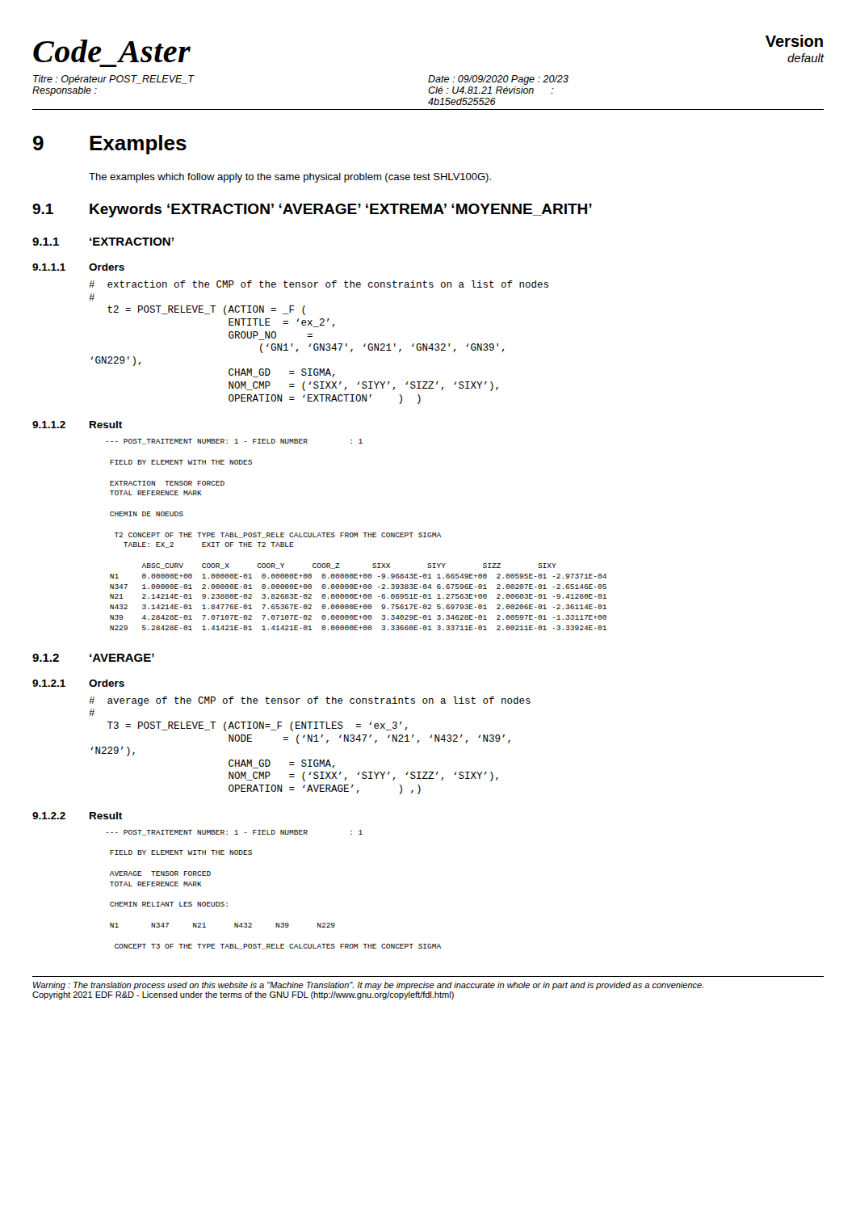Code_Aster
Version
default
| Titre : Opérateur POST_RELEVE_T | Date : 09/09/2020 Page : 20/23 |
| Responsable : | Clé : U4.81.21 Révision : |
| | 4b15ed525526 |
9 Examples
The examples which follow apply to the same physical problem (case test SHLV100G).
9.1 Keywords ‘EXTRACTION’ ‘AVERAGE’ ‘EXTREMA’ ‘MOYENNE_ARITH’
9.1.1‘EXTRACTION’
9.1.1.1 Orders
#  extraction of the CMP of the tensor of the constraints on a list of nodes
#
   t2 = POST_RELEVE_T (ACTION = _F (
                       ENTITLE  = ‘ex_2’,
                       GROUP_NO     =
                            (‘GN1', ‘GN347', ‘GN21', ‘GN432', ‘GN39',
‘GN229'),
                       CHAM_GD   = SIGMA,
                       NOM_CMP   = (‘SIXX’, ‘SIYY’, ‘SIZZ’, ‘SIXY’),
                       OPERATION = ‘EXTRACTION’    )  )
9.1.1.2 Result
--- POST_TRAITEMENT NUMBER: 1 - FIELD NUMBER         : 1

 FIELD BY ELEMENT WITH THE NODES

 EXTRACTION  TENSOR FORCED
 TOTAL REFERENCE MARK

 CHEMIN DE NOEUDS

  T2 CONCEPT OF THE TYPE TABL_POST_RELE CALCULATES FROM THE CONCEPT SIGMA
    TABLE: EX_2      EXIT OF THE T2 TABLE

        ABSC_CURV    COOR_X      COOR_Y      COOR_Z       SIXX        SIYY        SIZZ        SIXY
 N1     0.00000E+00  1.00000E-01  0.00000E+00  0.00000E+00 -9.96843E-01 1.66549E+00  2.00595E-01 -2.97371E-04
 N347   1.00000E-01  2.00000E-01  0.00000E+00  0.00000E+00 -2.39383E-04 6.67596E-01  2.00207E-01 -2.65146E-05
 N21    2.14214E-01  9.23880E-02  3.82683E-02  0.00000E+00 -6.06951E-01 1.27563E+00  2.00603E-01 -9.41280E-01
 N432   3.14214E-01  1.84776E-01  7.65367E-02  0.00000E+00  9.75617E-02 5.69793E-01  2.00206E-01 -2.36114E-01
 N39    4.28428E-01  7.07107E-02  7.07107E-02  0.00000E+00  3.34029E-01 3.34628E-01  2.00597E-01 -1.33117E+00
 N229   5.28428E-01  1.41421E-01  1.41421E-01  0.00000E+00  3.33660E-01 3.33711E-01  2.00211E-01 -3.33924E-01
9.1.2‘AVERAGE’
9.1.2.1 Orders
#  average of the CMP of the tensor of the constraints on a list of nodes
#
   T3 = POST_RELEVE_T (ACTION=_F (ENTITLES  = ‘ex_3’,
                       NODE     = (‘N1’, ‘N347’, ‘N21’, ‘N432’, ‘N39’,
‘N229’),
                       CHAM_GD   = SIGMA,
                       NOM_CMP   = (‘SIXX’, ‘SIYY’, ‘SIZZ’, ‘SIXY’),
                       OPERATION = ‘AVERAGE’,      ) ,)
9.1.2.2 Result
--- POST_TRAITEMENT NUMBER: 1 - FIELD NUMBER         : 1

 FIELD BY ELEMENT WITH THE NODES

 AVERAGE  TENSOR FORCED
 TOTAL REFERENCE MARK

 CHEMIN RELIANT LES NOEUDS:

 N1       N347     N21      N432     N39      N229

  CONCEPT T3 OF THE TYPE TABL_POST_RELE CALCULATES FROM THE CONCEPT SIGMA
Warning : The translation process used on this website is a "Machine Translation". It may be imprecise and inaccurate in whole or in part and is provided as a convenience.
Copyright 2021 EDF R&D - Licensed under the terms of the GNU FDL (http://www.gnu.org/copyleft/fdl.html)